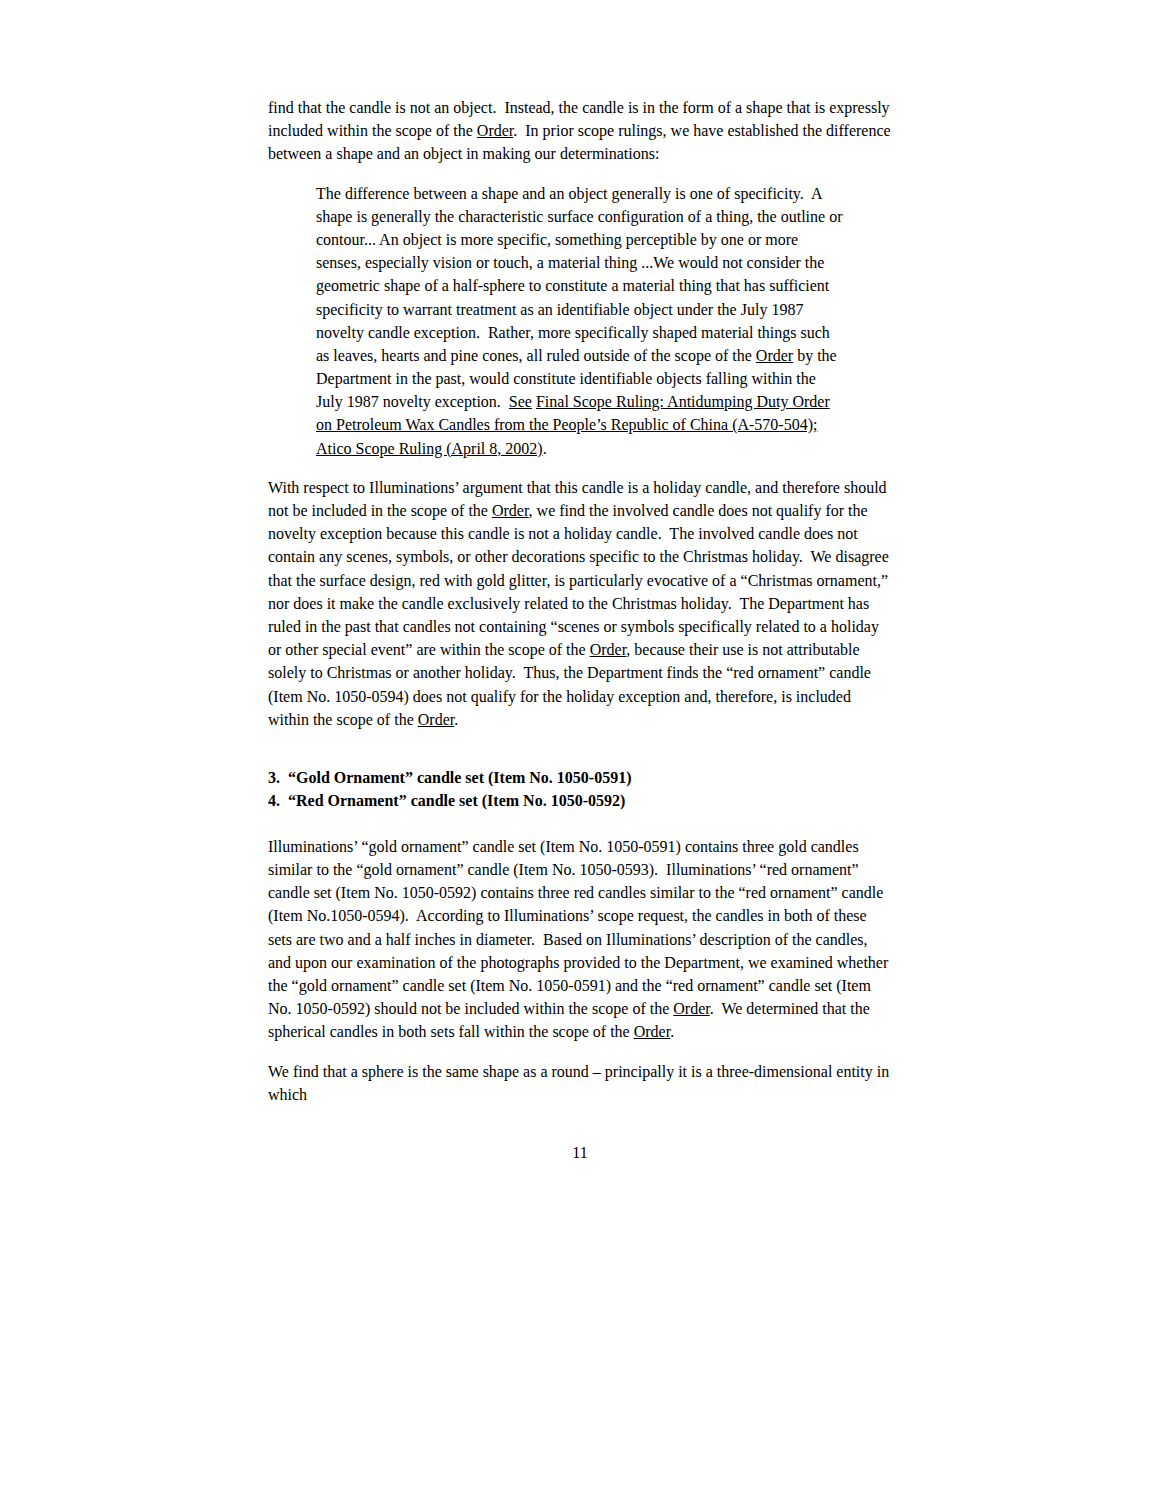find that the candle is not an object. Instead, the candle is in the form of a shape that is expressly included within the scope of the Order. In prior scope rulings, we have established the difference between a shape and an object in making our determinations:
The difference between a shape and an object generally is one of specificity. A shape is generally the characteristic surface configuration of a thing, the outline or contour... An object is more specific, something perceptible by one or more senses, especially vision or touch, a material thing ...We would not consider the geometric shape of a half-sphere to constitute a material thing that has sufficient specificity to warrant treatment as an identifiable object under the July 1987 novelty candle exception. Rather, more specifically shaped material things such as leaves, hearts and pine cones, all ruled outside of the scope of the Order by the Department in the past, would constitute identifiable objects falling within the July 1987 novelty exception. See Final Scope Ruling: Antidumping Duty Order on Petroleum Wax Candles from the People’s Republic of China (A-570-504); Atico Scope Ruling (April 8, 2002).
With respect to Illuminations’ argument that this candle is a holiday candle, and therefore should not be included in the scope of the Order, we find the involved candle does not qualify for the novelty exception because this candle is not a holiday candle. The involved candle does not contain any scenes, symbols, or other decorations specific to the Christmas holiday. We disagree that the surface design, red with gold glitter, is particularly evocative of a “Christmas ornament,” nor does it make the candle exclusively related to the Christmas holiday. The Department has ruled in the past that candles not containing “scenes or symbols specifically related to a holiday or other special event” are within the scope of the Order, because their use is not attributable solely to Christmas or another holiday. Thus, the Department finds the “red ornament” candle (Item No. 1050-0594) does not qualify for the holiday exception and, therefore, is included within the scope of the Order.
3. “Gold Ornament” candle set (Item No. 1050-0591)
4. “Red Ornament” candle set (Item No. 1050-0592)
Illuminations’ “gold ornament” candle set (Item No. 1050-0591) contains three gold candles similar to the “gold ornament” candle (Item No. 1050-0593). Illuminations’ “red ornament” candle set (Item No. 1050-0592) contains three red candles similar to the “red ornament” candle (Item No.1050-0594). According to Illuminations’ scope request, the candles in both of these sets are two and a half inches in diameter. Based on Illuminations’ description of the candles, and upon our examination of the photographs provided to the Department, we examined whether the “gold ornament” candle set (Item No. 1050-0591) and the “red ornament” candle set (Item No. 1050-0592) should not be included within the scope of the Order. We determined that the spherical candles in both sets fall within the scope of the Order.
We find that a sphere is the same shape as a round – principally it is a three-dimensional entity in which
11